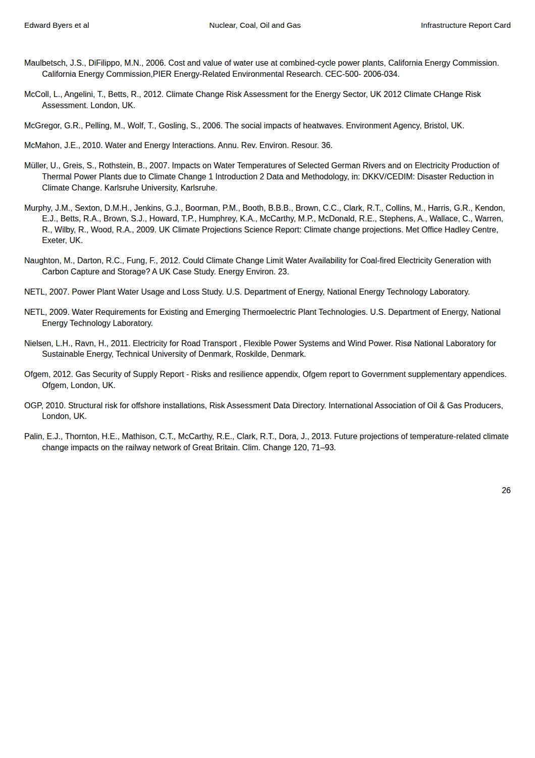Edward Byers et al Nuclear, Coal, Oil and Gas Infrastructure Report Card
Maulbetsch, J.S., DiFilippo, M.N., 2006. Cost and value of water use at combined-cycle power plants, California Energy Commission. California Energy Commission,PIER Energy-Related Environmental Research. CEC-500- 2006-034.
McColl, L., Angelini, T., Betts, R., 2012. Climate Change Risk Assessment for the Energy Sector, UK 2012 Climate CHange Risk Assessment. London, UK.
McGregor, G.R., Pelling, M., Wolf, T., Gosling, S., 2006. The social impacts of heatwaves. Environment Agency, Bristol, UK.
McMahon, J.E., 2010. Water and Energy Interactions. Annu. Rev. Environ. Resour. 36.
Müller, U., Greis, S., Rothstein, B., 2007. Impacts on Water Temperatures of Selected German Rivers and on Electricity Production of Thermal Power Plants due to Climate Change 1 Introduction 2 Data and Methodology, in: DKKV/CEDIM: Disaster Reduction in Climate Change. Karlsruhe University, Karlsruhe.
Murphy, J.M., Sexton, D.M.H., Jenkins, G.J., Boorman, P.M., Booth, B.B.B., Brown, C.C., Clark, R.T., Collins, M., Harris, G.R., Kendon, E.J., Betts, R.A., Brown, S.J., Howard, T.P., Humphrey, K.A., McCarthy, M.P., McDonald, R.E., Stephens, A., Wallace, C., Warren, R., Wilby, R., Wood, R.A., 2009. UK Climate Projections Science Report: Climate change projections. Met Office Hadley Centre, Exeter, UK.
Naughton, M., Darton, R.C., Fung, F., 2012. Could Climate Change Limit Water Availability for Coal-fired Electricity Generation with Carbon Capture and Storage? A UK Case Study. Energy Environ. 23.
NETL, 2007. Power Plant Water Usage and Loss Study. U.S. Department of Energy, National Energy Technology Laboratory.
NETL, 2009. Water Requirements for Existing and Emerging Thermoelectric Plant Technologies. U.S. Department of Energy, National Energy Technology Laboratory.
Nielsen, L.H., Ravn, H., 2011. Electricity for Road Transport , Flexible Power Systems and Wind Power. Risø National Laboratory for Sustainable Energy, Technical University of Denmark, Roskilde, Denmark.
Ofgem, 2012. Gas Security of Supply Report - Risks and resilience appendix, Ofgem report to Government supplementary appendices. Ofgem, London, UK.
OGP, 2010. Structural risk for offshore installations, Risk Assessment Data Directory. International Association of Oil & Gas Producers, London, UK.
Palin, E.J., Thornton, H.E., Mathison, C.T., McCarthy, R.E., Clark, R.T., Dora, J., 2013. Future projections of temperature-related climate change impacts on the railway network of Great Britain. Clim. Change 120, 71–93.
26